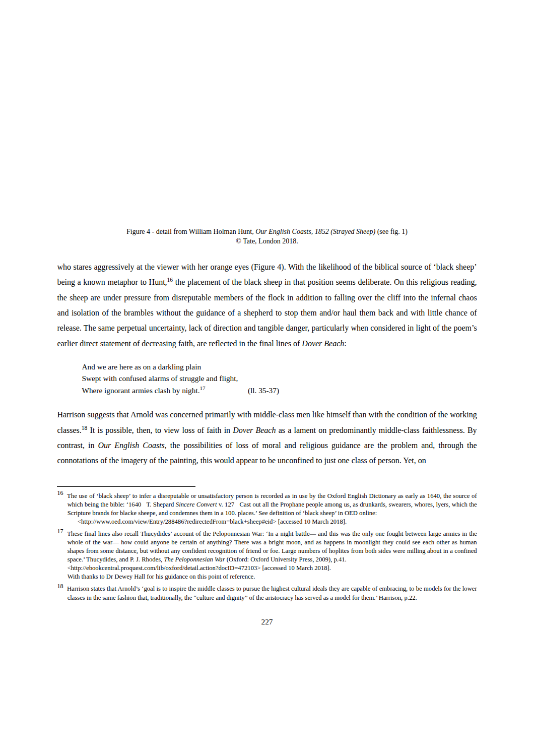Figure 4 - detail from William Holman Hunt, Our English Coasts, 1852 (Strayed Sheep) (see fig. 1)
© Tate, London 2018.
who stares aggressively at the viewer with her orange eyes (Figure 4). With the likelihood of the biblical source of ‘black sheep’ being a known metaphor to Hunt,16 the placement of the black sheep in that position seems deliberate. On this religious reading, the sheep are under pressure from disreputable members of the flock in addition to falling over the cliff into the infernal chaos and isolation of the brambles without the guidance of a shepherd to stop them and/or haul them back and with little chance of release. The same perpetual uncertainty, lack of direction and tangible danger, particularly when considered in light of the poem’s earlier direct statement of decreasing faith, are reflected in the final lines of Dover Beach:
And we are here as on a darkling plain
Swept with confused alarms of struggle and flight,
Where ignorant armies clash by night.17(ll. 35-37)
Harrison suggests that Arnold was concerned primarily with middle-class men like himself than with the condition of the working classes.18 It is possible, then, to view loss of faith in Dover Beach as a lament on predominantly middle-class faithlessness. By contrast, in Our English Coasts, the possibilities of loss of moral and religious guidance are the problem and, through the connotations of the imagery of the painting, this would appear to be unconfined to just one class of person. Yet, on
16 The use of ‘black sheep’ to infer a disreputable or unsatisfactory person is recorded as in use by the Oxford English Dictionary as early as 1640, the source of which being the bible: ‘1640 T. Shepard Sincere Convert v. 127 Cast out all the Prophane people among us, as drunkards, swearers, whores, lyers, which the Scripture brands for blacke sheepe, and condemnes them in a 100. places.’ See definition of ‘black sheep’ in OED online:
<http://www.oed.com/view/Entry/288486?redirectedFrom=black+sheep#eid> [accessed 10 March 2018].
17 These final lines also recall Thucydides’ account of the Peloponnesian War: ‘In a night battle— and this was the only one fought between large armies in the whole of the war— how could anyone be certain of anything? There was a bright moon, and as happens in moonlight they could see each other as human shapes from some distance, but without any confident recognition of friend or foe. Large numbers of hoplites from both sides were milling about in a confined space.’ Thucydides, and P. J. Rhodes, The Peloponnesian War (Oxford: Oxford University Press, 2009), p.41.
<http://ebookcentral.proquest.com/lib/oxford/detail.action?docID=472103> [accessed 10 March 2018].
With thanks to Dr Dewey Hall for his guidance on this point of reference.
18 Harrison states that Arnold’s ‘goal is to inspire the middle classes to pursue the highest cultural ideals they are capable of embracing, to be models for the lower classes in the same fashion that, traditionally, the “culture and dignity” of the aristocracy has served as a model for them.’ Harrison, p.22.
227